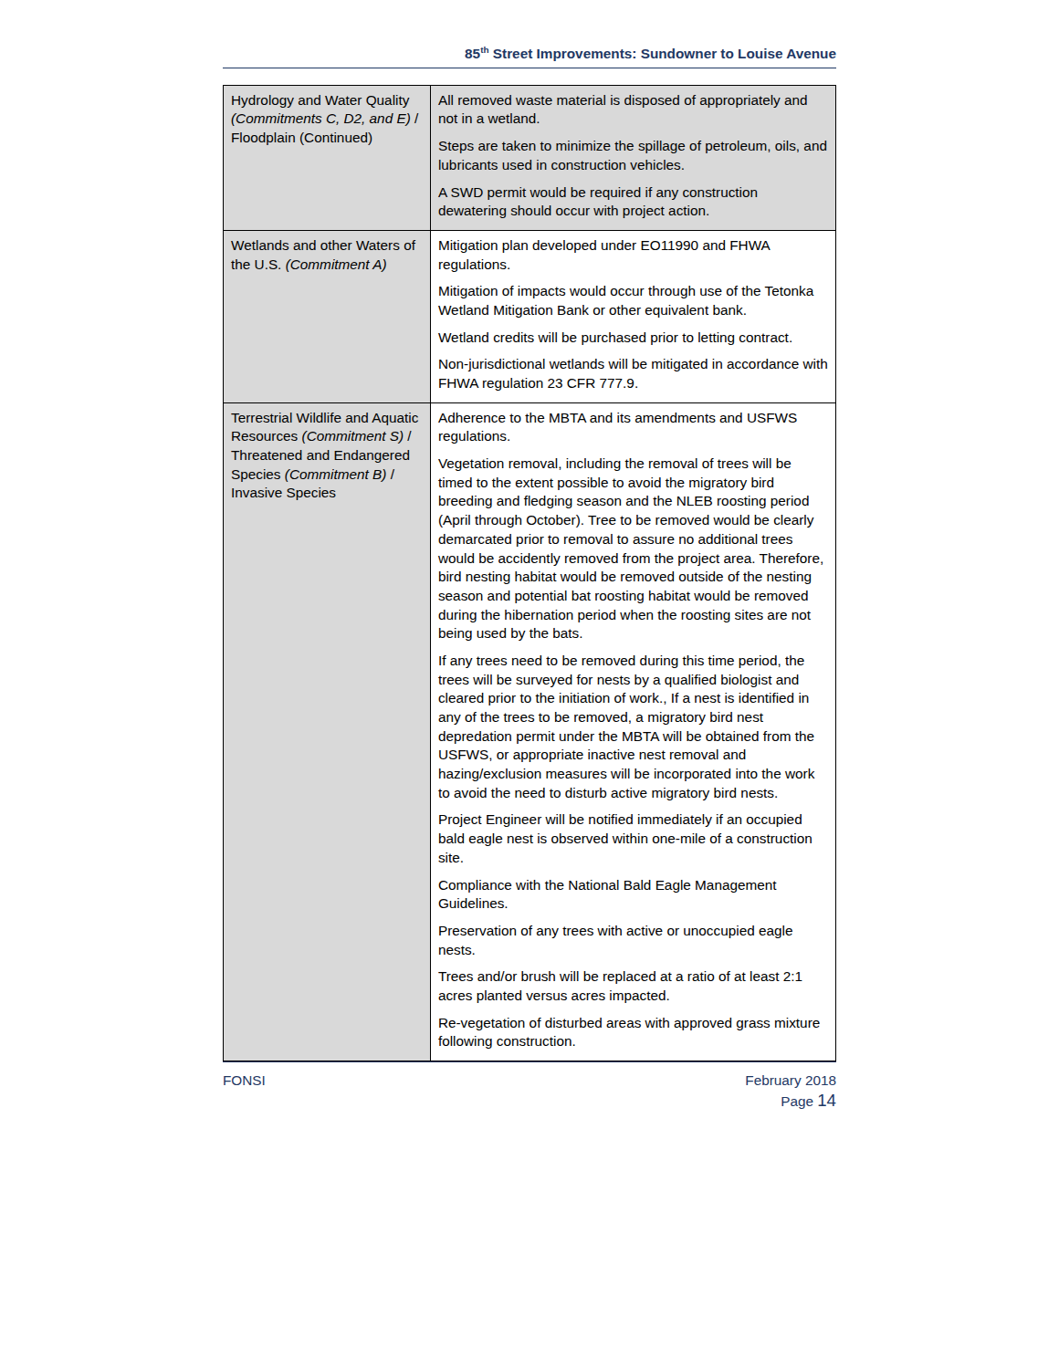85th Street Improvements: Sundowner to Louise Avenue
| Hydrology and Water Quality (Commitments C, D2, and E) / Floodplain (Continued) | All removed waste material is disposed of appropriately and not in a wetland. Steps are taken to minimize the spillage of petroleum, oils, and lubricants used in construction vehicles. A SWD permit would be required if any construction dewatering should occur with project action. |
| Wetlands and other Waters of the U.S. (Commitment A) | Mitigation plan developed under EO11990 and FHWA regulations. Mitigation of impacts would occur through use of the Tetonka Wetland Mitigation Bank or other equivalent bank. Wetland credits will be purchased prior to letting contract. Non-jurisdictional wetlands will be mitigated in accordance with FHWA regulation 23 CFR 777.9. |
| Terrestrial Wildlife and Aquatic Resources (Commitment S) / Threatened and Endangered Species (Commitment B) / Invasive Species | Adherence to the MBTA and its amendments and USFWS regulations. Vegetation removal, including the removal of trees will be timed to the extent possible to avoid the migratory bird breeding and fledging season and the NLEB roosting period (April through October). Tree to be removed would be clearly demarcated prior to removal to assure no additional trees would be accidently removed from the project area. Therefore, bird nesting habitat would be removed outside of the nesting season and potential bat roosting habitat would be removed during the hibernation period when the roosting sites are not being used by the bats. If any trees need to be removed during this time period, the trees will be surveyed for nests by a qualified biologist and cleared prior to the initiation of work., If a nest is identified in any of the trees to be removed, a migratory bird nest depredation permit under the MBTA will be obtained from the USFWS, or appropriate inactive nest removal and hazing/exclusion measures will be incorporated into the work to avoid the need to disturb active migratory bird nests. Project Engineer will be notified immediately if an occupied bald eagle nest is observed within one-mile of a construction site. Compliance with the National Bald Eagle Management Guidelines. Preservation of any trees with active or unoccupied eagle nests. Trees and/or brush will be replaced at a ratio of at least 2:1 acres planted versus acres impacted. Re-vegetation of disturbed areas with approved grass mixture following construction. |
FONSI
February 2018
Page 14